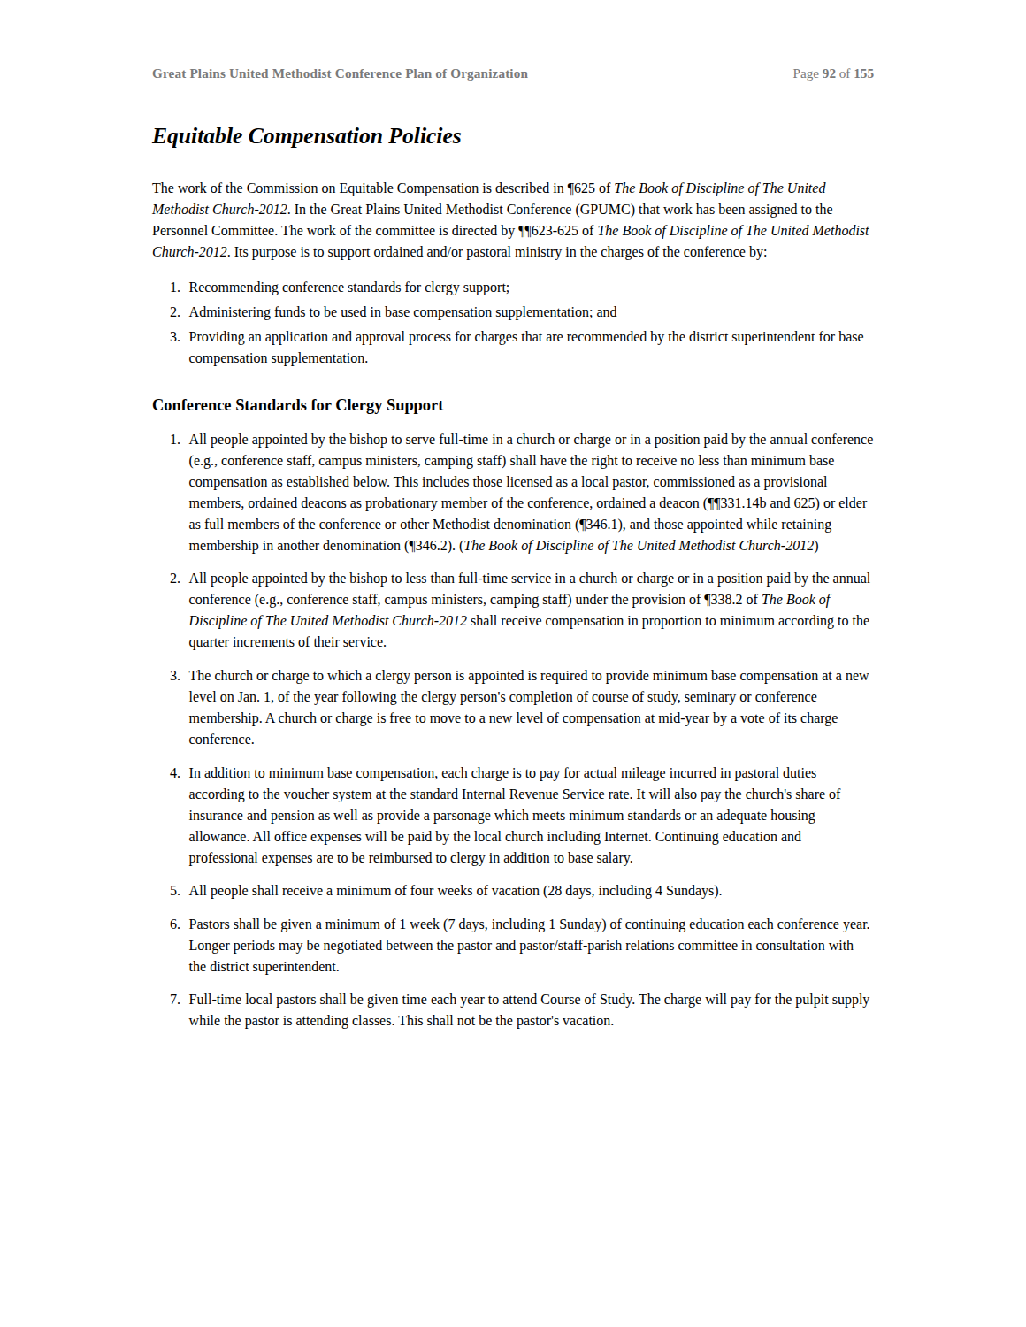Great Plains United Methodist Conference Plan of Organization Page 92 of 155
Equitable Compensation Policies
The work of the Commission on Equitable Compensation is described in ¶625 of The Book of Discipline of The United Methodist Church-2012. In the Great Plains United Methodist Conference (GPUMC) that work has been assigned to the Personnel Committee. The work of the committee is directed by ¶¶623-625 of The Book of Discipline of The United Methodist Church-2012. Its purpose is to support ordained and/or pastoral ministry in the charges of the conference by:
Recommending conference standards for clergy support;
Administering funds to be used in base compensation supplementation; and
Providing an application and approval process for charges that are recommended by the district superintendent for base compensation supplementation.
Conference Standards for Clergy Support
All people appointed by the bishop to serve full-time in a church or charge or in a position paid by the annual conference (e.g., conference staff, campus ministers, camping staff) shall have the right to receive no less than minimum base compensation as established below. This includes those licensed as a local pastor, commissioned as a provisional members, ordained deacons as probationary member of the conference, ordained a deacon (¶¶331.14b and 625) or elder as full members of the conference or other Methodist denomination (¶346.1), and those appointed while retaining membership in another denomination (¶346.2). (The Book of Discipline of The United Methodist Church-2012)
All people appointed by the bishop to less than full-time service in a church or charge or in a position paid by the annual conference (e.g., conference staff, campus ministers, camping staff) under the provision of ¶338.2 of The Book of Discipline of The United Methodist Church-2012 shall receive compensation in proportion to minimum according to the quarter increments of their service.
The church or charge to which a clergy person is appointed is required to provide minimum base compensation at a new level on Jan. 1, of the year following the clergy person's completion of course of study, seminary or conference membership. A church or charge is free to move to a new level of compensation at mid-year by a vote of its charge conference.
In addition to minimum base compensation, each charge is to pay for actual mileage incurred in pastoral duties according to the voucher system at the standard Internal Revenue Service rate. It will also pay the church's share of insurance and pension as well as provide a parsonage which meets minimum standards or an adequate housing allowance. All office expenses will be paid by the local church including Internet. Continuing education and professional expenses are to be reimbursed to clergy in addition to base salary.
All people shall receive a minimum of four weeks of vacation (28 days, including 4 Sundays).
Pastors shall be given a minimum of 1 week (7 days, including 1 Sunday) of continuing education each conference year. Longer periods may be negotiated between the pastor and pastor/staff-parish relations committee in consultation with the district superintendent.
Full-time local pastors shall be given time each year to attend Course of Study. The charge will pay for the pulpit supply while the pastor is attending classes. This shall not be the pastor's vacation.